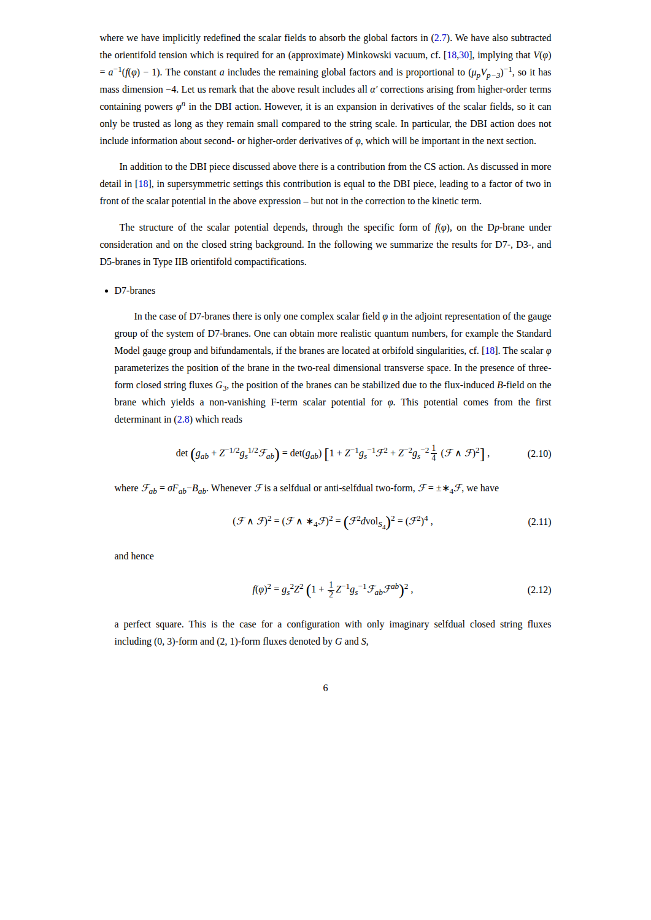where we have implicitly redefined the scalar fields to absorb the global factors in (2.7). We have also subtracted the orientifold tension which is required for an (approximate) Minkowski vacuum, cf. [18,30], implying that V(φ) = a−1(f(φ) − 1). The constant a includes the remaining global factors and is proportional to (μpVp−3)−1, so it has mass dimension −4. Let us remark that the above result includes all α′ corrections arising from higher-order terms containing powers φn in the DBI action. However, it is an expansion in derivatives of the scalar fields, so it can only be trusted as long as they remain small compared to the string scale. In particular, the DBI action does not include information about second- or higher-order derivatives of φ, which will be important in the next section.
In addition to the DBI piece discussed above there is a contribution from the CS action. As discussed in more detail in [18], in supersymmetric settings this contribution is equal to the DBI piece, leading to a factor of two in front of the scalar potential in the above expression – but not in the correction to the kinetic term.
The structure of the scalar potential depends, through the specific form of f(φ), on the Dp-brane under consideration and on the closed string background. In the following we summarize the results for D7-, D3-, and D5-branes in Type IIB orientifold compactifications.
D7-branes
In the case of D7-branes there is only one complex scalar field φ in the adjoint representation of the gauge group of the system of D7-branes. One can obtain more realistic quantum numbers, for example the Standard Model gauge group and bifundamentals, if the branes are located at orbifold singularities, cf. [18]. The scalar φ parameterizes the position of the brane in the two-real dimensional transverse space. In the presence of three-form closed string fluxes G3, the position of the branes can be stabilized due to the flux-induced B-field on the brane which yields a non-vanishing F-term scalar potential for φ. This potential comes from the first determinant in (2.8) which reads
det (gab + Z−1/2gs1/2ℱab) = det(gab) [1 + Z−1gs−1ℱ2 + Z−2gs−214 (ℱ ∧ ℱ)2] , (2.10)
where ℱab = σFab−Bab. Whenever ℱ is a selfdual or anti-selfdual two-form, ℱ = ±∗4ℱ, we have
(ℱ ∧ ℱ)2 = (ℱ ∧ ∗4ℱ)2 = (ℱ2dvolS4)2 = (ℱ2)4 , (2.11)
and hence
f(φ)2 = gs2Z2 (1 + 12 Z−1gs−1ℱabℱab)2 , (2.12)
a perfect square. This is the case for a configuration with only imaginary selfdual closed string fluxes including (0, 3)-form and (2, 1)-form fluxes denoted by G and S,
6